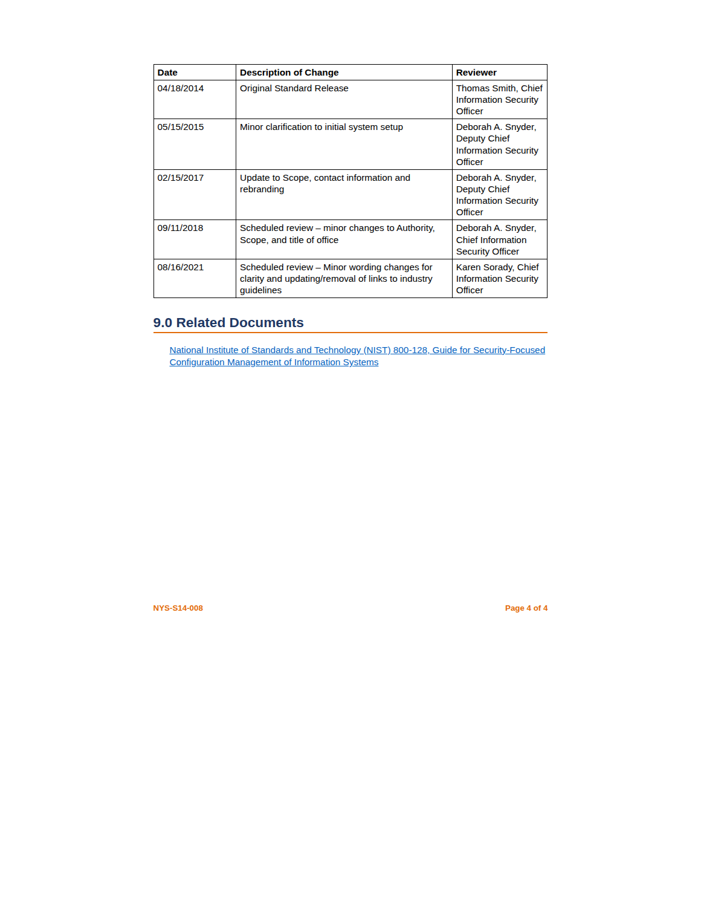| Date | Description of Change | Reviewer |
| --- | --- | --- |
| 04/18/2014 | Original Standard Release | Thomas Smith, Chief Information Security Officer |
| 05/15/2015 | Minor clarification to initial system setup | Deborah A. Snyder, Deputy Chief Information Security Officer |
| 02/15/2017 | Update to Scope, contact information and rebranding | Deborah A. Snyder, Deputy Chief Information Security Officer |
| 09/11/2018 | Scheduled review – minor changes to Authority, Scope, and title of office | Deborah A. Snyder, Chief Information Security Officer |
| 08/16/2021 | Scheduled review – Minor wording changes for clarity and updating/removal of links to industry guidelines | Karen Sorady, Chief Information Security Officer |
9.0 Related Documents
National Institute of Standards and Technology (NIST) 800-128, Guide for Security-Focused Configuration Management of Information Systems
NYS-S14-008 Page 4 of 4